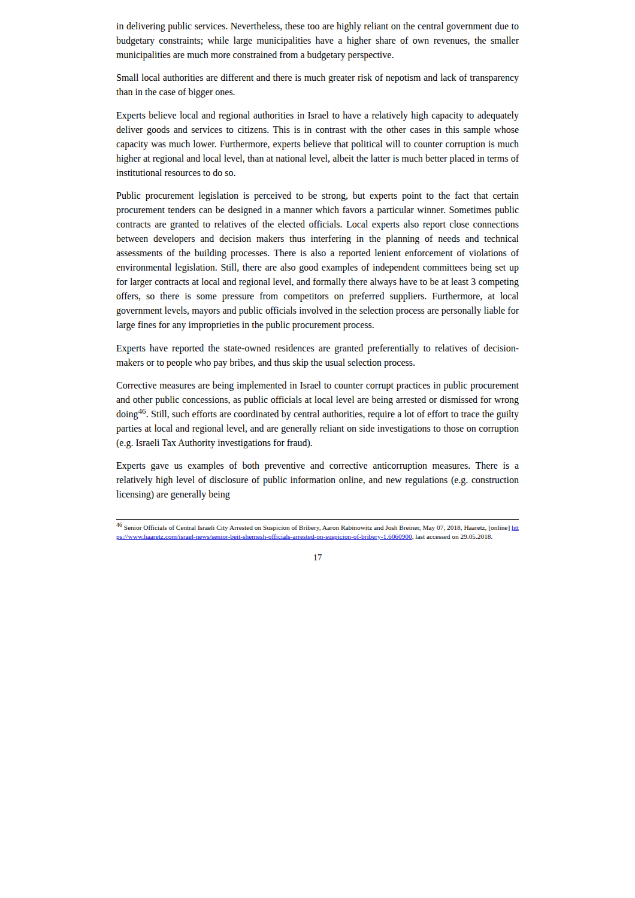in delivering public services. Nevertheless, these too are highly reliant on the central government due to budgetary constraints; while large municipalities have a higher share of own revenues, the smaller municipalities are much more constrained from a budgetary perspective.
Small local authorities are different and there is much greater risk of nepotism and lack of transparency than in the case of bigger ones.
Experts believe local and regional authorities in Israel to have a relatively high capacity to adequately deliver goods and services to citizens. This is in contrast with the other cases in this sample whose capacity was much lower. Furthermore, experts believe that political will to counter corruption is much higher at regional and local level, than at national level, albeit the latter is much better placed in terms of institutional resources to do so.
Public procurement legislation is perceived to be strong, but experts point to the fact that certain procurement tenders can be designed in a manner which favors a particular winner. Sometimes public contracts are granted to relatives of the elected officials. Local experts also report close connections between developers and decision makers thus interfering in the planning of needs and technical assessments of the building processes. There is also a reported lenient enforcement of violations of environmental legislation. Still, there are also good examples of independent committees being set up for larger contracts at local and regional level, and formally there always have to be at least 3 competing offers, so there is some pressure from competitors on preferred suppliers. Furthermore, at local government levels, mayors and public officials involved in the selection process are personally liable for large fines for any improprieties in the public procurement process.
Experts have reported the state-owned residences are granted preferentially to relatives of decision-makers or to people who pay bribes, and thus skip the usual selection process.
Corrective measures are being implemented in Israel to counter corrupt practices in public procurement and other public concessions, as public officials at local level are being arrested or dismissed for wrong doing46. Still, such efforts are coordinated by central authorities, require a lot of effort to trace the guilty parties at local and regional level, and are generally reliant on side investigations to those on corruption (e.g. Israeli Tax Authority investigations for fraud).
Experts gave us examples of both preventive and corrective anticorruption measures. There is a relatively high level of disclosure of public information online, and new regulations (e.g. construction licensing) are generally being
46 Senior Officials of Central Israeli City Arrested on Suspicion of Bribery, Aaron Rabinowitz and Josh Breiner, May 07, 2018, Haaretz, [online] https://www.haaretz.com/israel-news/senior-beit-shemesh-officials-arrested-on-suspicion-of-bribery-1.6060900, last accessed on 29.05.2018.
17